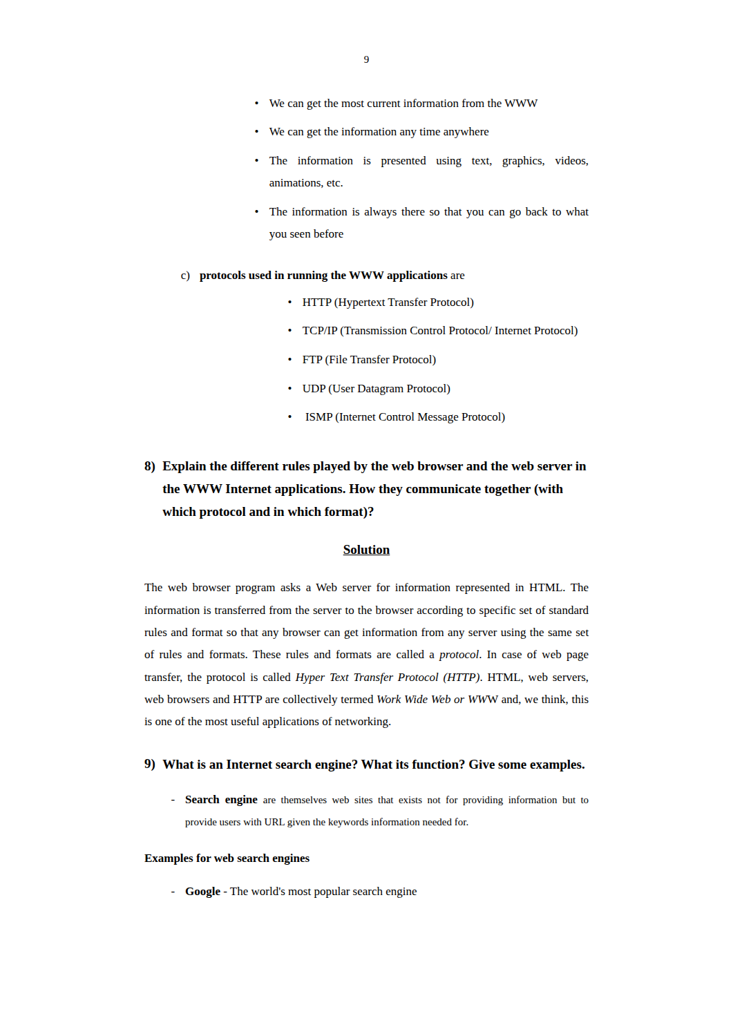9
We can get the most current information from the WWW
We can get the information any time anywhere
The information is presented using text, graphics, videos, animations, etc.
The information is always there so that you can go back to what you seen before
c) protocols used in running the WWW applications are
HTTP (Hypertext Transfer Protocol)
TCP/IP (Transmission Control Protocol/ Internet Protocol)
FTP (File Transfer Protocol)
UDP (User Datagram Protocol)
ISMP (Internet Control Message Protocol)
8) Explain the different rules played by the web browser and the web server in the WWW Internet applications. How they communicate together (with which protocol and in which format)?
Solution
The web browser program asks a Web server for information represented in HTML. The information is transferred from the server to the browser according to specific set of standard rules and format so that any browser can get information from any server using the same set of rules and formats. These rules and formats are called a protocol. In case of web page transfer, the protocol is called Hyper Text Transfer Protocol (HTTP). HTML, web servers, web browsers and HTTP are collectively termed Work Wide Web or WWW and, we think, this is one of the most useful applications of networking.
9) What is an Internet search engine? What its function? Give some examples.
Search engine are themselves web sites that exists not for providing information but to provide users with URL given the keywords information needed for.
Examples for web search engines
Google - The world's most popular search engine